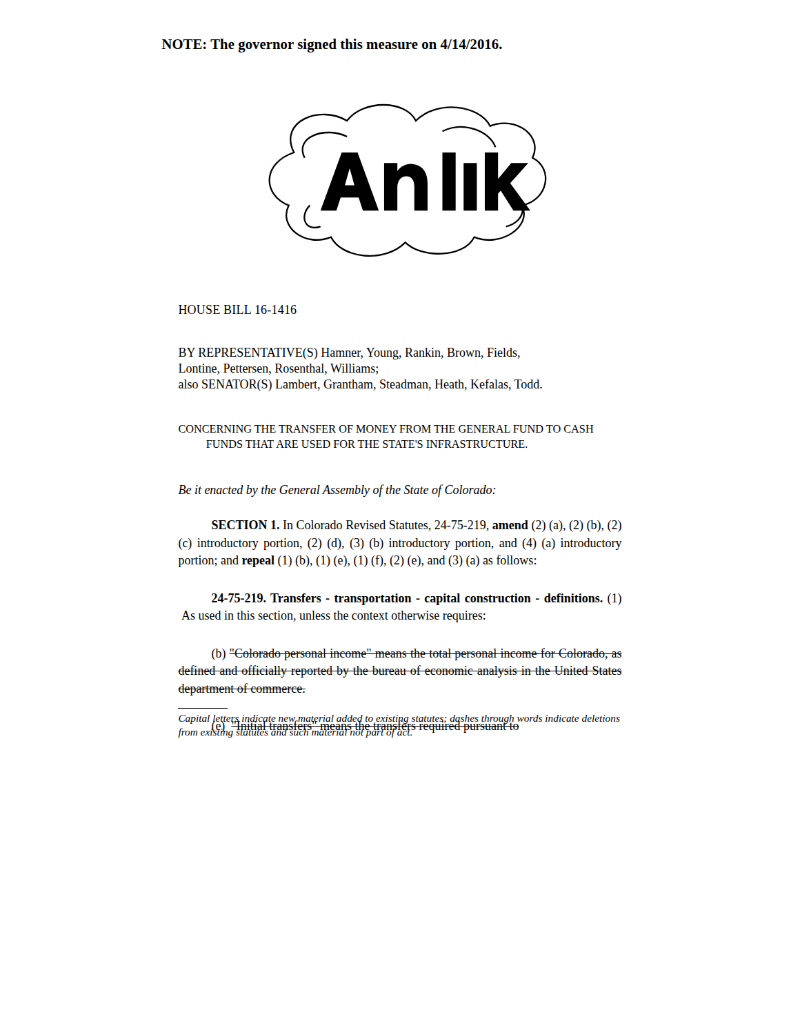NOTE: The governor signed this measure on 4/14/2016.
HOUSE BILL 16-1416
BY REPRESENTATIVE(S) Hamner, Young, Rankin, Brown, Fields,
Lontine, Pettersen, Rosenthal, Williams;
also SENATOR(S) Lambert, Grantham, Steadman, Heath, Kefalas, Todd.
CONCERNING THE TRANSFER OF MONEY FROM THE GENERAL FUND TO CASH FUNDS THAT ARE USED FOR THE STATE'S INFRASTRUCTURE.
Be it enacted by the General Assembly of the State of Colorado:
SECTION 1. In Colorado Revised Statutes, 24-75-219, amend (2) (a), (2) (b), (2) (c) introductory portion, (2) (d), (3) (b) introductory portion, and (4) (a) introductory portion; and repeal (1) (b), (1) (e), (1) (f), (2) (e), and (3) (a) as follows:
24-75-219. Transfers - transportation - capital construction - definitions. (1) As used in this section, unless the context otherwise requires:
(b) "Colorado personal income" means the total personal income for Colorado, as defined and officially reported by the bureau of economic analysis in the United States department of commerce.
(e) "Initial transfers" means the transfers required pursuant to
Capital letters indicate new material added to existing statutes; dashes through words indicate deletions from existing statutes and such material not part of act.